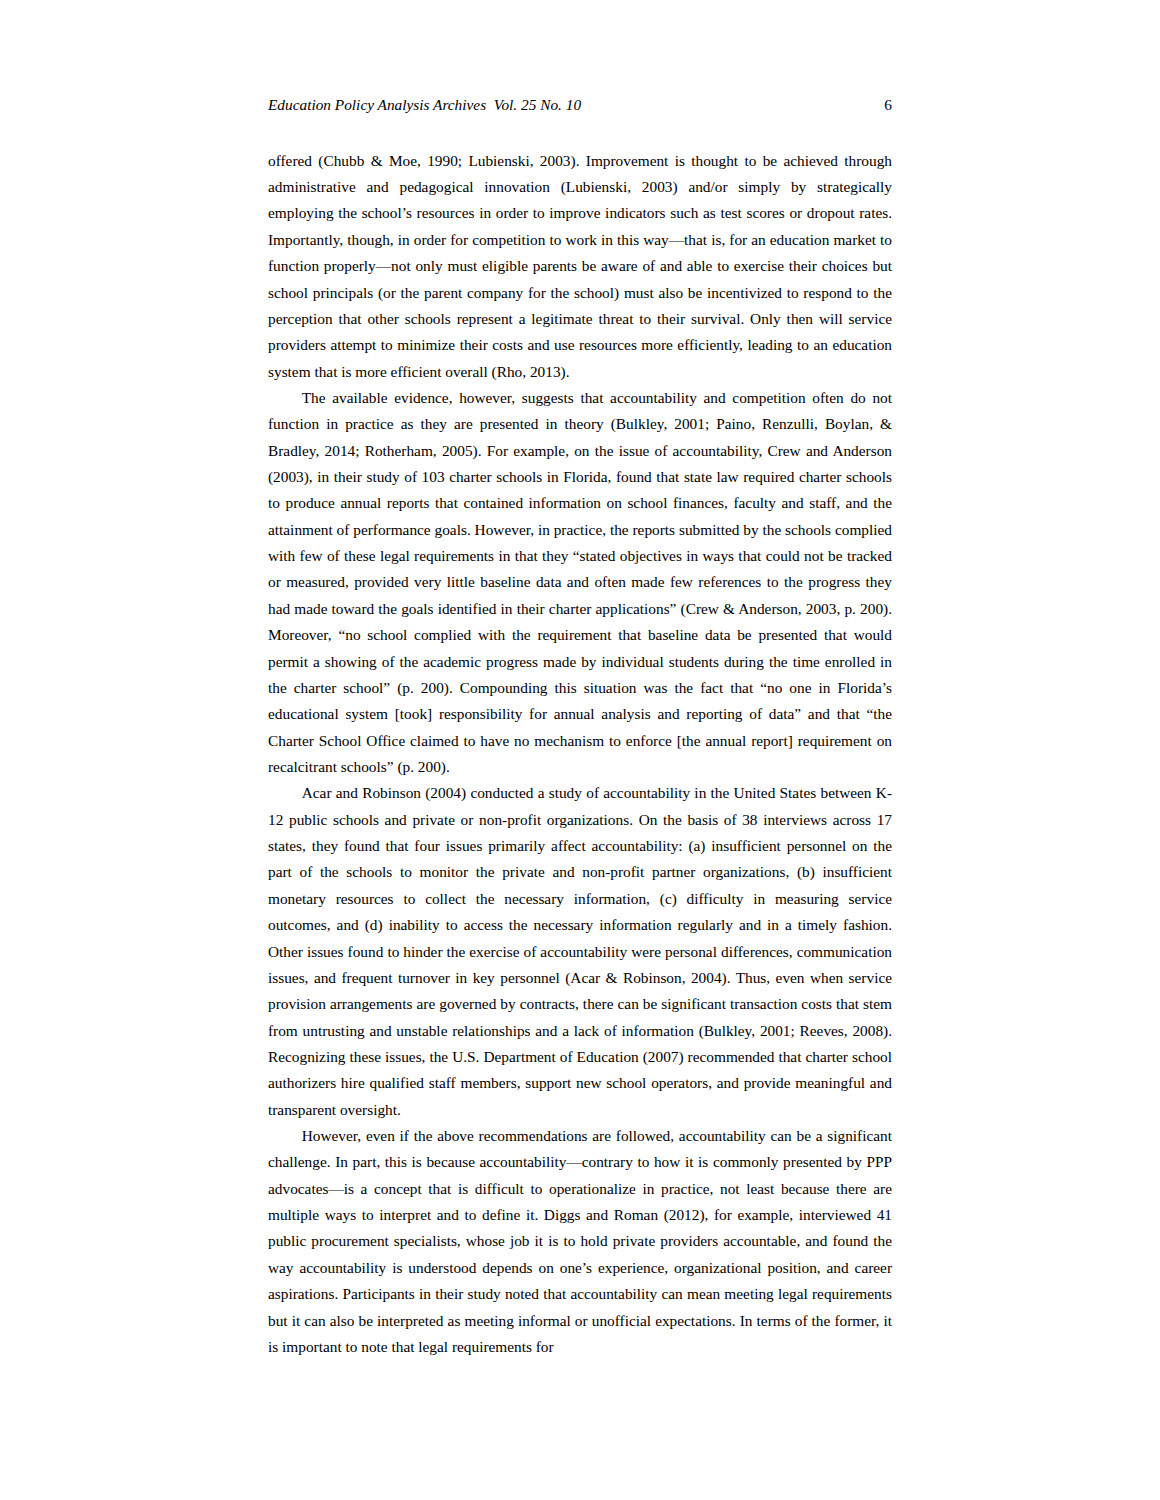Education Policy Analysis Archives Vol. 25 No. 10 6
offered (Chubb & Moe, 1990; Lubienski, 2003). Improvement is thought to be achieved through administrative and pedagogical innovation (Lubienski, 2003) and/or simply by strategically employing the school’s resources in order to improve indicators such as test scores or dropout rates. Importantly, though, in order for competition to work in this way—that is, for an education market to function properly—not only must eligible parents be aware of and able to exercise their choices but school principals (or the parent company for the school) must also be incentivized to respond to the perception that other schools represent a legitimate threat to their survival. Only then will service providers attempt to minimize their costs and use resources more efficiently, leading to an education system that is more efficient overall (Rho, 2013).
The available evidence, however, suggests that accountability and competition often do not function in practice as they are presented in theory (Bulkley, 2001; Paino, Renzulli, Boylan, & Bradley, 2014; Rotherham, 2005). For example, on the issue of accountability, Crew and Anderson (2003), in their study of 103 charter schools in Florida, found that state law required charter schools to produce annual reports that contained information on school finances, faculty and staff, and the attainment of performance goals. However, in practice, the reports submitted by the schools complied with few of these legal requirements in that they “stated objectives in ways that could not be tracked or measured, provided very little baseline data and often made few references to the progress they had made toward the goals identified in their charter applications” (Crew & Anderson, 2003, p. 200). Moreover, “no school complied with the requirement that baseline data be presented that would permit a showing of the academic progress made by individual students during the time enrolled in the charter school” (p. 200). Compounding this situation was the fact that “no one in Florida’s educational system [took] responsibility for annual analysis and reporting of data” and that “the Charter School Office claimed to have no mechanism to enforce [the annual report] requirement on recalcitrant schools” (p. 200).
Acar and Robinson (2004) conducted a study of accountability in the United States between K-12 public schools and private or non-profit organizations. On the basis of 38 interviews across 17 states, they found that four issues primarily affect accountability: (a) insufficient personnel on the part of the schools to monitor the private and non-profit partner organizations, (b) insufficient monetary resources to collect the necessary information, (c) difficulty in measuring service outcomes, and (d) inability to access the necessary information regularly and in a timely fashion. Other issues found to hinder the exercise of accountability were personal differences, communication issues, and frequent turnover in key personnel (Acar & Robinson, 2004). Thus, even when service provision arrangements are governed by contracts, there can be significant transaction costs that stem from untrusting and unstable relationships and a lack of information (Bulkley, 2001; Reeves, 2008). Recognizing these issues, the U.S. Department of Education (2007) recommended that charter school authorizers hire qualified staff members, support new school operators, and provide meaningful and transparent oversight.
However, even if the above recommendations are followed, accountability can be a significant challenge. In part, this is because accountability—contrary to how it is commonly presented by PPP advocates—is a concept that is difficult to operationalize in practice, not least because there are multiple ways to interpret and to define it. Diggs and Roman (2012), for example, interviewed 41 public procurement specialists, whose job it is to hold private providers accountable, and found the way accountability is understood depends on one’s experience, organizational position, and career aspirations. Participants in their study noted that accountability can mean meeting legal requirements but it can also be interpreted as meeting informal or unofficial expectations. In terms of the former, it is important to note that legal requirements for